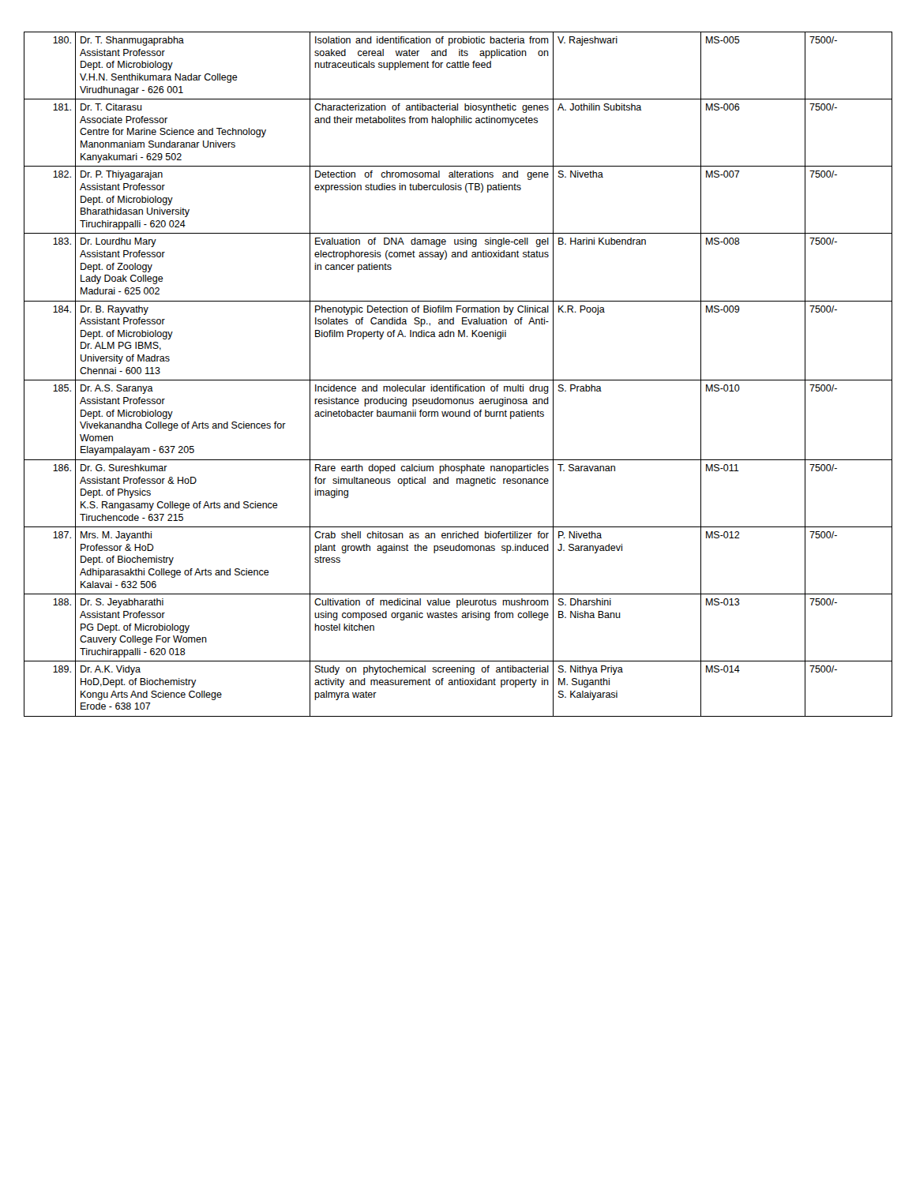| 180. | Dr. T. Shanmugaprabha Assistant Professor Dept. of Microbiology V.H.N. Senthikumara Nadar College Virudhunagar - 626 001 | Isolation and identification of probiotic bacteria from soaked cereal water and its application on nutraceuticals supplement for cattle feed | V. Rajeshwari | MS-005 | 7500/- |
| 181. | Dr. T. Citarasu Associate Professor Centre for Marine Science and Technology Manonmaniam Sundaranar Univers Kanyakumari - 629 502 | Characterization of antibacterial biosynthetic genes and their metabolites from halophilic actinomycetes | A. Jothilin Subitsha | MS-006 | 7500/- |
| 182. | Dr. P. Thiyagarajan Assistant Professor Dept. of Microbiology Bharathidasan University Tiruchirappalli - 620 024 | Detection of chromosomal alterations and gene expression studies in tuberculosis (TB) patients | S. Nivetha | MS-007 | 7500/- |
| 183. | Dr. Lourdhu Mary Assistant Professor Dept. of Zoology Lady Doak College Madurai - 625 002 | Evaluation of DNA damage using single-cell gel electrophoresis (comet assay) and antioxidant status in cancer patients | B. Harini Kubendran | MS-008 | 7500/- |
| 184. | Dr. B. Rayvathy Assistant Professor Dept. of Microbiology Dr. ALM PG IBMS, University of Madras Chennai - 600 113 | Phenotypic Detection of Biofilm Formation by Clinical Isolates of Candida Sp., and Evaluation of Anti-Biofilm Property of A. Indica adn M. Koenigii | K.R. Pooja | MS-009 | 7500/- |
| 185. | Dr. A.S. Saranya Assistant Professor Dept. of Microbiology Vivekanandha College of Arts and Sciences for Women Elayampalayam - 637 205 | Incidence and molecular identification of multi drug resistance producing pseudomonus aeruginosa and acinetobacter baumanii form wound of burnt patients | S. Prabha | MS-010 | 7500/- |
| 186. | Dr. G. Sureshkumar Assistant Professor & HoD Dept. of Physics K.S. Rangasamy College of Arts and Science Tiruchencode - 637 215 | Rare earth doped calcium phosphate nanoparticles for simultaneous optical and magnetic resonance imaging | T. Saravanan | MS-011 | 7500/- |
| 187. | Mrs. M. Jayanthi Professor & HoD Dept. of Biochemistry Adhiparasakthi College of Arts and Science Kalavai - 632 506 | Crab shell chitosan as an enriched biofertilizer for plant growth against the pseudomonas sp.induced stress | P. Nivetha J. Saranyadevi | MS-012 | 7500/- |
| 188. | Dr. S. Jeyabharathi Assistant Professor PG Dept. of Microbiology Cauvery College For Women Tiruchirappalli - 620 018 | Cultivation of medicinal value pleurotus mushroom using composed organic wastes arising from college hostel kitchen | S. Dharshini B. Nisha Banu | MS-013 | 7500/- |
| 189. | Dr. A.K. Vidya HoD,Dept. of Biochemistry Kongu Arts And Science College Erode - 638 107 | Study on phytochemical screening of antibacterial activity and measurement of antioxidant property in palmyra water | S. Nithya Priya M. Suganthi S. Kalaiyarasi | MS-014 | 7500/- |